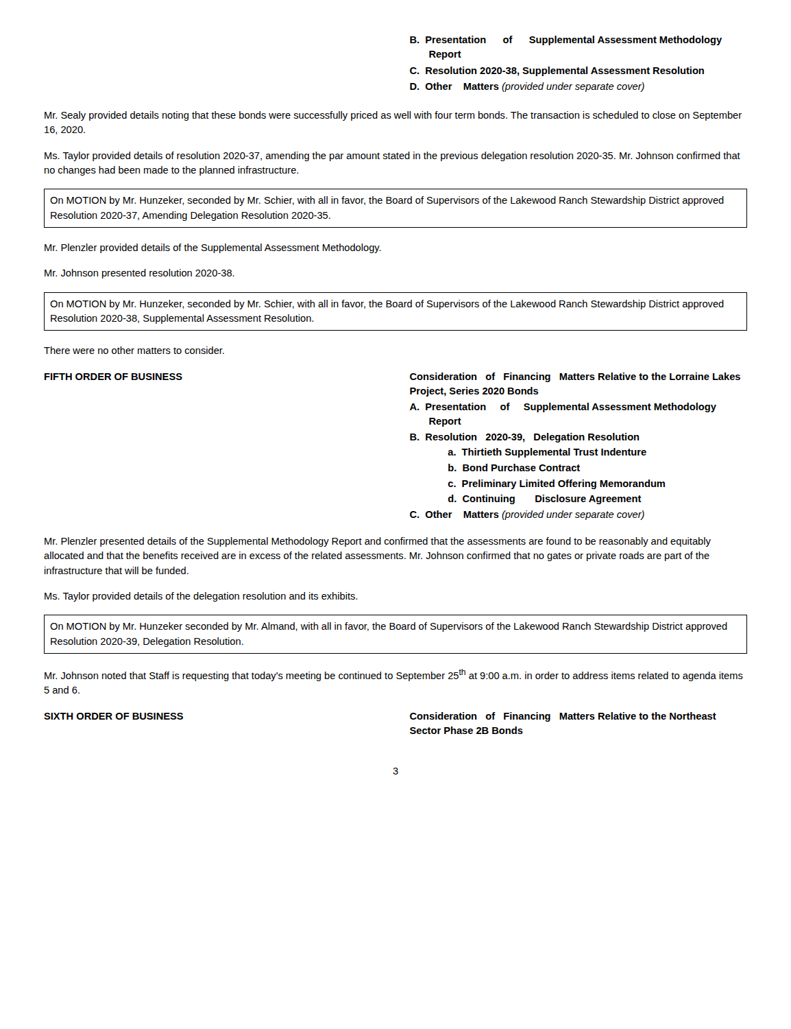B. Presentation of Supplemental Assessment Methodology Report
C. Resolution 2020-38, Supplemental Assessment Resolution
D. Other Matters (provided under separate cover)
Mr. Sealy provided details noting that these bonds were successfully priced as well with four term bonds. The transaction is scheduled to close on September 16, 2020.
Ms. Taylor provided details of resolution 2020-37, amending the par amount stated in the previous delegation resolution 2020-35. Mr. Johnson confirmed that no changes had been made to the planned infrastructure.
On MOTION by Mr. Hunzeker, seconded by Mr. Schier, with all in favor, the Board of Supervisors of the Lakewood Ranch Stewardship District approved Resolution 2020-37, Amending Delegation Resolution 2020-35.
Mr. Plenzler provided details of the Supplemental Assessment Methodology.
Mr. Johnson presented resolution 2020-38.
On MOTION by Mr. Hunzeker, seconded by Mr. Schier, with all in favor, the Board of Supervisors of the Lakewood Ranch Stewardship District approved Resolution 2020-38, Supplemental Assessment Resolution.
There were no other matters to consider.
FIFTH ORDER OF BUSINESS
Consideration of Financing Matters Relative to the Lorraine Lakes Project, Series 2020 Bonds
A. Presentation of Supplemental Assessment Methodology Report
B. Resolution 2020-39, Delegation Resolution
a. Thirtieth Supplemental Trust Indenture
b. Bond Purchase Contract
c. Preliminary Limited Offering Memorandum
d. Continuing Disclosure Agreement
C. Other Matters (provided under separate cover)
Mr. Plenzler presented details of the Supplemental Methodology Report and confirmed that the assessments are found to be reasonably and equitably allocated and that the benefits received are in excess of the related assessments. Mr. Johnson confirmed that no gates or private roads are part of the infrastructure that will be funded.
Ms. Taylor provided details of the delegation resolution and its exhibits.
On MOTION by Mr. Hunzeker seconded by Mr. Almand, with all in favor, the Board of Supervisors of the Lakewood Ranch Stewardship District approved Resolution 2020-39, Delegation Resolution.
Mr. Johnson noted that Staff is requesting that today's meeting be continued to September 25th at 9:00 a.m. in order to address items related to agenda items 5 and 6.
SIXTH ORDER OF BUSINESS
Consideration of Financing Matters Relative to the Northeast Sector Phase 2B Bonds
3